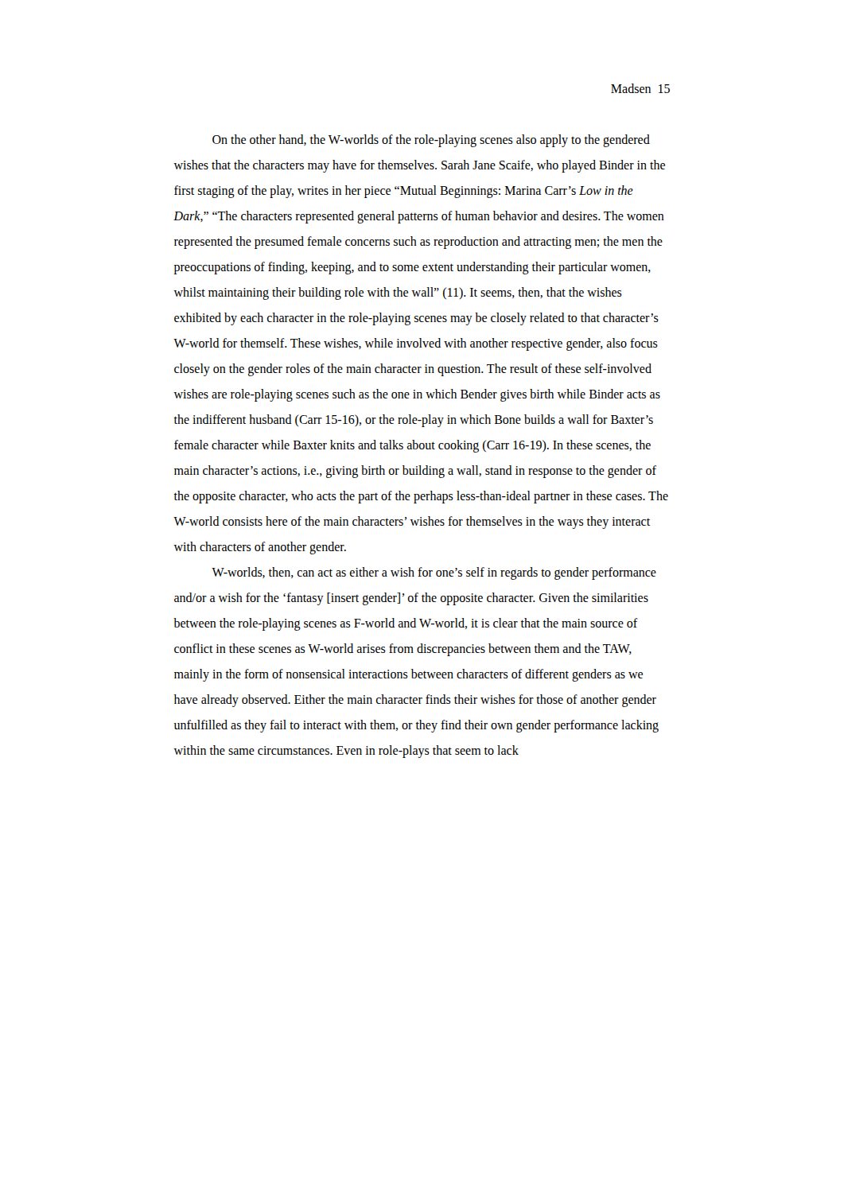Madsen 15
On the other hand, the W-worlds of the role-playing scenes also apply to the gendered wishes that the characters may have for themselves. Sarah Jane Scaife, who played Binder in the first staging of the play, writes in her piece “Mutual Beginnings: Marina Carr’s Low in the Dark,” “The characters represented general patterns of human behavior and desires. The women represented the presumed female concerns such as reproduction and attracting men; the men the preoccupations of finding, keeping, and to some extent understanding their particular women, whilst maintaining their building role with the wall” (11). It seems, then, that the wishes exhibited by each character in the role-playing scenes may be closely related to that character’s W-world for themself. These wishes, while involved with another respective gender, also focus closely on the gender roles of the main character in question. The result of these self-involved wishes are role-playing scenes such as the one in which Bender gives birth while Binder acts as the indifferent husband (Carr 15-16), or the role-play in which Bone builds a wall for Baxter’s female character while Baxter knits and talks about cooking (Carr 16-19). In these scenes, the main character’s actions, i.e., giving birth or building a wall, stand in response to the gender of the opposite character, who acts the part of the perhaps less-than-ideal partner in these cases. The W-world consists here of the main characters’ wishes for themselves in the ways they interact with characters of another gender.
W-worlds, then, can act as either a wish for one’s self in regards to gender performance and/or a wish for the ‘fantasy [insert gender]’ of the opposite character. Given the similarities between the role-playing scenes as F-world and W-world, it is clear that the main source of conflict in these scenes as W-world arises from discrepancies between them and the TAW, mainly in the form of nonsensical interactions between characters of different genders as we have already observed. Either the main character finds their wishes for those of another gender unfulfilled as they fail to interact with them, or they find their own gender performance lacking within the same circumstances. Even in role-plays that seem to lack